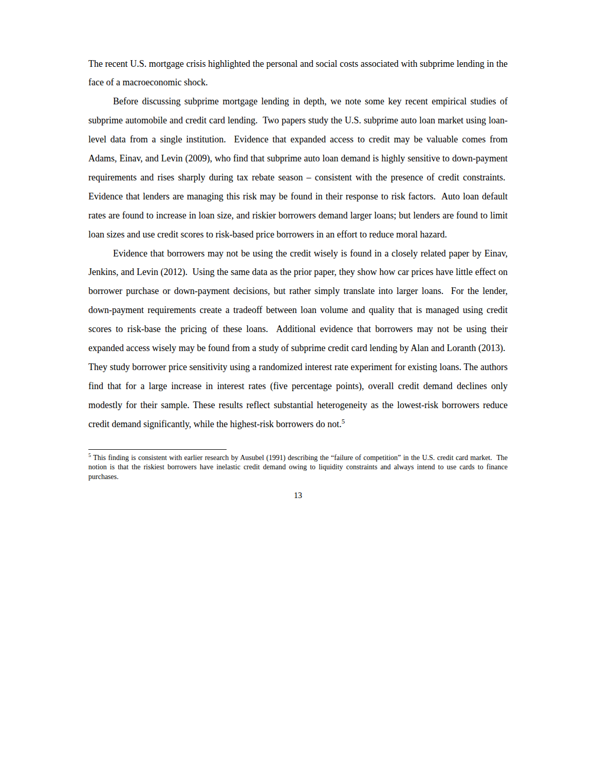The recent U.S. mortgage crisis highlighted the personal and social costs associated with subprime lending in the face of a macroeconomic shock.
Before discussing subprime mortgage lending in depth, we note some key recent empirical studies of subprime automobile and credit card lending. Two papers study the U.S. subprime auto loan market using loan-level data from a single institution. Evidence that expanded access to credit may be valuable comes from Adams, Einav, and Levin (2009), who find that subprime auto loan demand is highly sensitive to down-payment requirements and rises sharply during tax rebate season – consistent with the presence of credit constraints. Evidence that lenders are managing this risk may be found in their response to risk factors. Auto loan default rates are found to increase in loan size, and riskier borrowers demand larger loans; but lenders are found to limit loan sizes and use credit scores to risk-based price borrowers in an effort to reduce moral hazard.
Evidence that borrowers may not be using the credit wisely is found in a closely related paper by Einav, Jenkins, and Levin (2012). Using the same data as the prior paper, they show how car prices have little effect on borrower purchase or down-payment decisions, but rather simply translate into larger loans. For the lender, down-payment requirements create a tradeoff between loan volume and quality that is managed using credit scores to risk-base the pricing of these loans. Additional evidence that borrowers may not be using their expanded access wisely may be found from a study of subprime credit card lending by Alan and Loranth (2013). They study borrower price sensitivity using a randomized interest rate experiment for existing loans. The authors find that for a large increase in interest rates (five percentage points), overall credit demand declines only modestly for their sample. These results reflect substantial heterogeneity as the lowest-risk borrowers reduce credit demand significantly, while the highest-risk borrowers do not.5
5 This finding is consistent with earlier research by Ausubel (1991) describing the “failure of competition” in the U.S. credit card market. The notion is that the riskiest borrowers have inelastic credit demand owing to liquidity constraints and always intend to use cards to finance purchases.
13